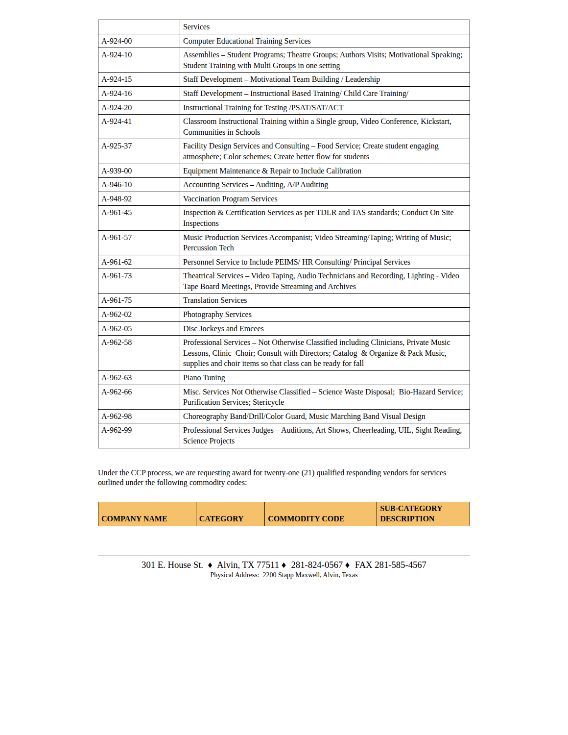| | Services |
| A-924-00 | Computer Educational Training Services |
| A-924-10 | Assemblies – Student Programs; Theatre Groups; Authors Visits; Motivational Speaking; Student Training with Multi Groups in one setting |
| A-924-15 | Staff Development – Motivational Team Building / Leadership |
| A-924-16 | Staff Development – Instructional Based Training/ Child Care Training/ |
| A-924-20 | Instructional Training for Testing /PSAT/SAT/ACT |
| A-924-41 | Classroom Instructional Training within a Single group, Video Conference, Kickstart, Communities in Schools |
| A-925-37 | Facility Design Services and Consulting – Food Service; Create student engaging atmosphere; Color schemes; Create better flow for students |
| A-939-00 | Equipment Maintenance & Repair to Include Calibration |
| A-946-10 | Accounting Services – Auditing, A/P Auditing |
| A-948-92 | Vaccination Program Services |
| A-961-45 | Inspection & Certification Services as per TDLR and TAS standards; Conduct On Site Inspections |
| A-961-57 | Music Production Services Accompanist; Video Streaming/Taping; Writing of Music; Percussion Tech |
| A-961-62 | Personnel Service to Include PEIMS/ HR Consulting/ Principal Services |
| A-961-73 | Theatrical Services – Video Taping, Audio Technicians and Recording, Lighting - Video Tape Board Meetings, Provide Streaming and Archives |
| A-961-75 | Translation Services |
| A-962-02 | Photography Services |
| A-962-05 | Disc Jockeys and Emcees |
| A-962-58 | Professional Services – Not Otherwise Classified including Clinicians, Private Music Lessons, Clinic Choir; Consult with Directors; Catalog & Organize & Pack Music, supplies and choir items so that class can be ready for fall |
| A-962-63 | Piano Tuning |
| A-962-66 | Misc. Services Not Otherwise Classified – Science Waste Disposal; Bio-Hazard Service; Purification Services; Stericycle |
| A-962-98 | Choreography Band/Drill/Color Guard, Music Marching Band Visual Design |
| A-962-99 | Professional Services Judges – Auditions, Art Shows, Cheerleading, UIL, Sight Reading, Science Projects |
Under the CCP process, we are requesting award for twenty-one (21) qualified responding vendors for services outlined under the following commodity codes:
| COMPANY NAME | CATEGORY | COMMODITY CODE | SUB-CATEGORY DESCRIPTION |
| --- | --- | --- | --- |
301 E. House St. ♦ Alvin, TX 77511 ♦ 281-824-0567 ♦ FAX 281-585-4567
Physical Address: 2200 Stapp Maxwell, Alvin, Texas